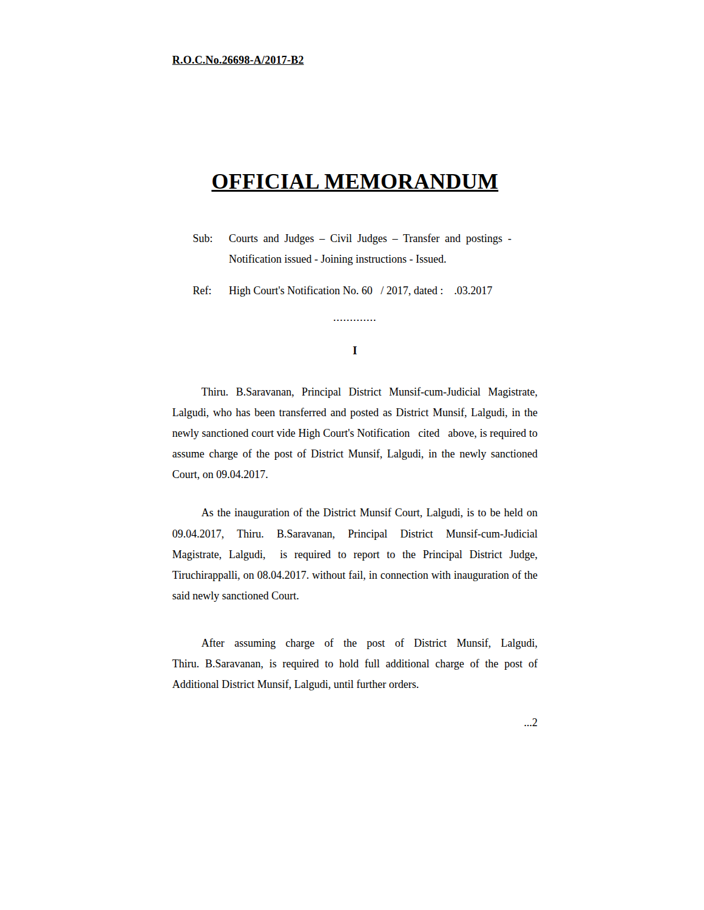R.O.C.No.26698-A/2017-B2
OFFICIAL MEMORANDUM
| Sub: | Courts and Judges – Civil Judges – Transfer and postings - Notification issued - Joining instructions - Issued. |
| Ref: | High Court's Notification No. 60 / 2017, dated : .03.2017 |
.............
I
Thiru. B.Saravanan, Principal District Munsif-cum-Judicial Magistrate, Lalgudi, who has been transferred and posted as District Munsif, Lalgudi, in the newly sanctioned court vide High Court's Notification cited above, is required to assume charge of the post of District Munsif, Lalgudi, in the newly sanctioned Court, on 09.04.2017.
As the inauguration of the District Munsif Court, Lalgudi, is to be held on 09.04.2017, Thiru. B.Saravanan, Principal District Munsif-cum-Judicial Magistrate, Lalgudi, is required to report to the Principal District Judge, Tiruchirappalli, on 08.04.2017. without fail, in connection with inauguration of the said newly sanctioned Court.
After assuming charge of the post of District Munsif, Lalgudi, Thiru. B.Saravanan, is required to hold full additional charge of the post of Additional District Munsif, Lalgudi, until further orders.
...2